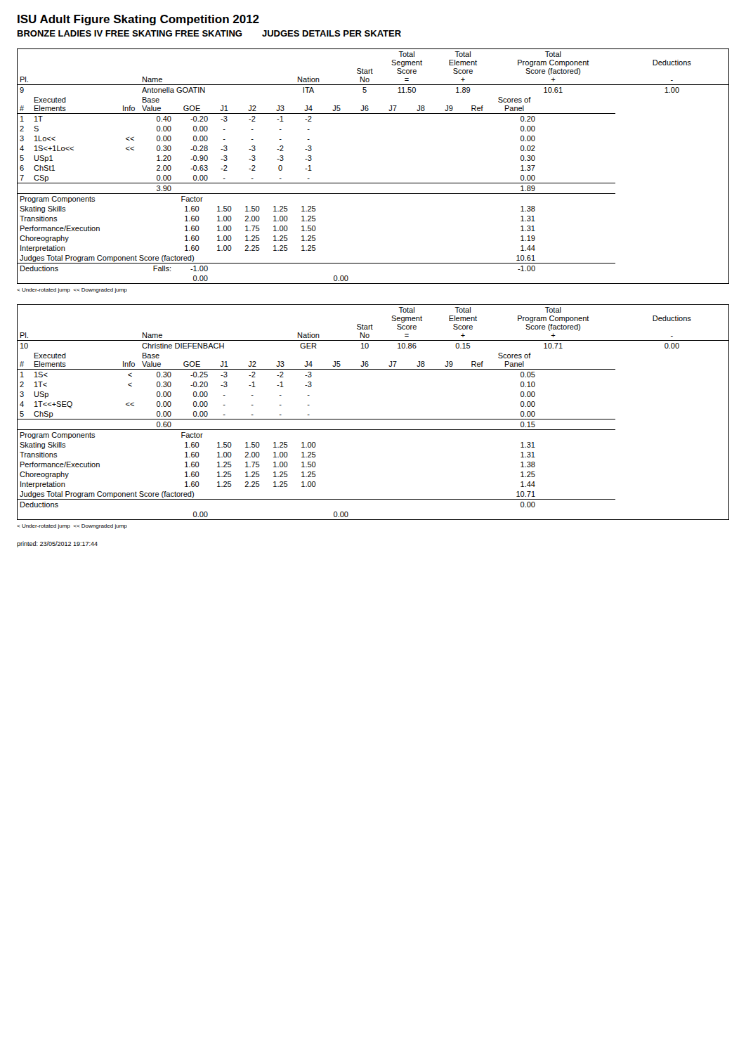ISU Adult Figure Skating Competition 2012
BRONZE LADIES IV FREE SKATING FREE SKATING JUDGES DETAILS PER SKATER
| Pl. | Name | Nation | Start No | Total Segment Score = | Total Element Score + | Total Program Component Score (factored) + | Deductions - |
| 9 | Antonella GOATIN | ITA | 5 | 11.50 | 1.89 | 10.61 | 1.00 |
| # | Executed Elements | Info | Base Value | GOE | J1 | J2 | J3 | J4 | J5 | J6 | J7 | J8 | J9 | Ref | Scores of Panel | |
| 1 | 1T | | 0.40 | -0.20 | -3 | -2 | -1 | -2 | | | | | | | 0.20 | |
| 2 | S | | 0.00 | 0.00 | - | - | - | - | | | | | | | 0.00 | |
| 3 | 1Lo<< | << | 0.00 | 0.00 | - | - | - | - | | | | | | | 0.00 | |
| 4 | 1S<+1Lo<< | << | 0.30 | -0.28 | -3 | -3 | -2 | -3 | | | | | | | 0.02 | |
| 5 | USp1 | | 1.20 | -0.90 | -3 | -3 | -3 | -3 | | | | | | | 0.30 | |
| 6 | ChSt1 | | 2.00 | -0.63 | -2 | -2 | 0 | -1 | | | | | | | 1.37 | |
| 7 | CSp | | 0.00 | 0.00 | - | - | - | - | | | | | | | 0.00 | |
| | | | 3.90 | | | | | | | | | | | | 1.89 | |
| Program Components | | Factor | | | | | | | | | | | | |
| Skating Skills | | 1.60 | 1.50 | 1.50 | 1.25 | 1.25 | | | | | | | 1.38 | |
| Transitions | | 1.60 | 1.00 | 2.00 | 1.00 | 1.25 | | | | | | | 1.31 | |
| Performance/Execution | | 1.60 | 1.00 | 1.75 | 1.00 | 1.50 | | | | | | | 1.31 | |
| Choreography | | 1.60 | 1.00 | 1.25 | 1.25 | 1.25 | | | | | | | 1.19 | |
| Interpretation | | 1.60 | 1.00 | 2.25 | 1.25 | 1.25 | | | | | | | 1.44 | |
| Judges Total Program Component Score (factored) | | | | | | | | | | | 10.61 | |
| Deductions | Falls: | -1.00 | | | | | | | | | | | -1.00 | |
| | | 0.00 | | | | | 0.00 | | | | | | | |
< Under-rotated jump << Downgraded jump
| Pl. | Name | Nation | Start No | Total Segment Score = | Total Element Score + | Total Program Component Score (factored) + | Deductions - |
| 10 | Christine DIEFENBACH | GER | 10 | 10.86 | 0.15 | 10.71 | 0.00 |
| # | Executed Elements | Info | Base Value | GOE | J1 | J2 | J3 | J4 | J5 | J6 | J7 | J8 | J9 | Ref | Scores of Panel | |
| 1 | 1S< | < | 0.30 | -0.25 | -3 | -2 | -2 | -3 | | | | | | | 0.05 | |
| 2 | 1T< | < | 0.30 | -0.20 | -3 | -1 | -1 | -3 | | | | | | | 0.10 | |
| 3 | USp | | 0.00 | 0.00 | - | - | - | - | | | | | | | 0.00 | |
| 4 | 1T<<+SEQ | << | 0.00 | 0.00 | - | - | - | - | | | | | | | 0.00 | |
| 5 | ChSp | | 0.00 | 0.00 | - | - | - | - | | | | | | | 0.00 | |
| | | | 0.60 | | | | | | | | | | | | 0.15 | |
| Program Components | | Factor | | | | | | | | | | | | |
| Skating Skills | | 1.60 | 1.50 | 1.50 | 1.25 | 1.00 | | | | | | | 1.31 | |
| Transitions | | 1.60 | 1.00 | 2.00 | 1.00 | 1.25 | | | | | | | 1.31 | |
| Performance/Execution | | 1.60 | 1.25 | 1.75 | 1.00 | 1.50 | | | | | | | 1.38 | |
| Choreography | | 1.60 | 1.25 | 1.25 | 1.25 | 1.25 | | | | | | | 1.25 | |
| Interpretation | | 1.60 | 1.25 | 2.25 | 1.25 | 1.00 | | | | | | | 1.44 | |
| Judges Total Program Component Score (factored) | | | | | | | | | | | 10.71 | |
| Deductions | | | | | | | | | | | | | 0.00 | |
| | | 0.00 | | | | | 0.00 | | | | | | | |
< Under-rotated jump << Downgraded jump
printed: 23/05/2012 19:17:44